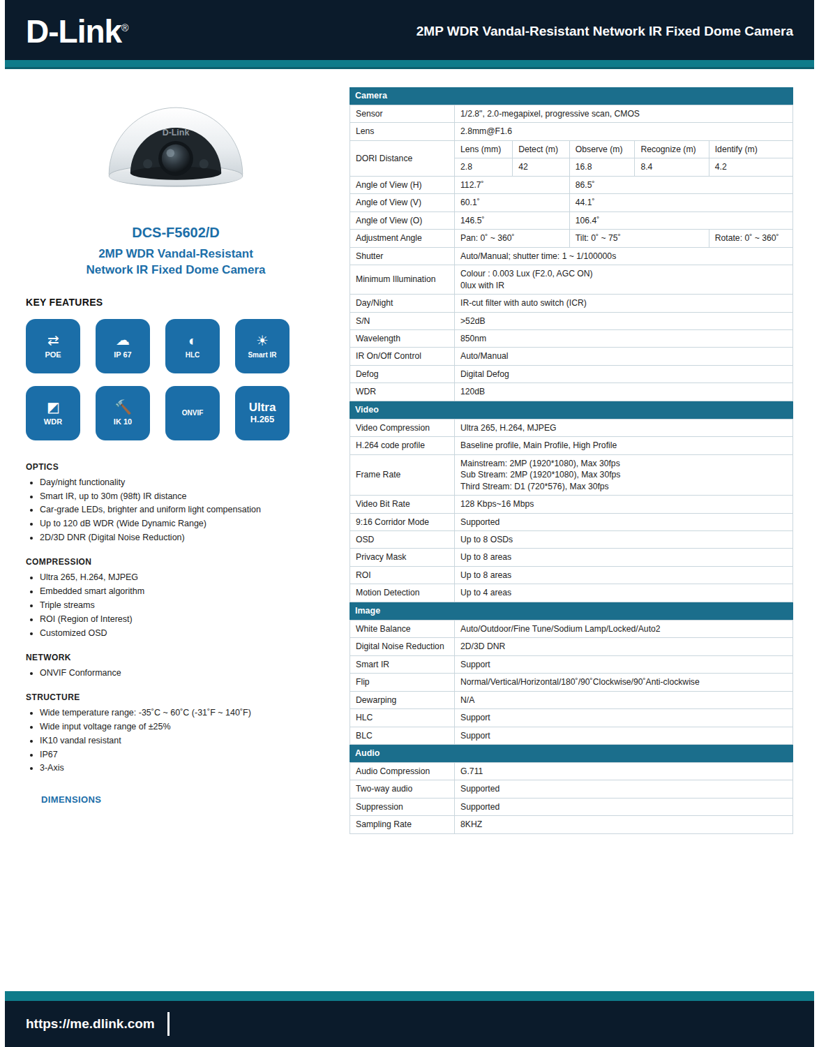D-Link®
2MP WDR Vandal-Resistant Network IR Fixed Dome Camera
D-Link
DCS-F5602/D
2MP WDR Vandal-Resistant
Network IR Fixed Dome Camera
KEY FEATURES
⇄POE
☁IP 67
◐HLC
☀Smart IR
◩WDR
🔨IK 10
ONVIF
Ultra H.265
OPTICS
Day/night functionality
Smart IR, up to 30m (98ft) IR distance
Car-grade LEDs, brighter and uniform light compensation
Up to 120 dB WDR (Wide Dynamic Range)
2D/3D DNR (Digital Noise Reduction)
COMPRESSION
Ultra 265, H.264, MJPEG
Embedded smart algorithm
Triple streams
ROI (Region of Interest)
Customized OSD
NETWORK
ONVIF Conformance
STRUCTURE
Wide temperature range: -35˚C ~ 60˚C (-31˚F ~ 140˚F)
Wide input voltage range of ±25%
IK10 vandal resistant
IP67
3-Axis
DIMENSIONS
Camera
| Sensor | 1/2.8", 2.0-megapixel, progressive scan, CMOS |
| Lens | 2.8mm@F1.6 |
| DORI Distance | Lens (mm) | Detect (m) | Observe (m) | Recognize (m) | Identify (m) |
| 2.8 | 42 | 16.8 | 8.4 | 4.2 |
| Angle of View (H) | 112.7˚ | 86.5˚ |
| Angle of View (V) | 60.1˚ | 44.1˚ |
| Angle of View (O) | 146.5˚ | 106.4˚ |
| Adjustment Angle | Pan: 0˚ ~ 360˚ | Tilt: 0˚ ~ 75˚ | Rotate: 0˚ ~ 360˚ |
| Shutter | Auto/Manual; shutter time: 1 ~ 1/100000s |
| Minimum Illumination | Colour : 0.003 Lux (F2.0, AGC ON) 0lux with IR |
| Day/Night | IR-cut filter with auto switch (ICR) |
| S/N | >52dB |
| Wavelength | 850nm |
| IR On/Off Control | Auto/Manual |
| Defog | Digital Defog |
| WDR | 120dB |
Video
| Video Compression | Ultra 265, H.264, MJPEG |
| H.264 code profile | Baseline profile, Main Profile, High Profile |
| Frame Rate | Mainstream: 2MP (1920*1080), Max 30fps Sub Stream: 2MP (1920*1080), Max 30fps Third Stream: D1 (720*576), Max 30fps |
| Video Bit Rate | 128 Kbps~16 Mbps |
| 9:16 Corridor Mode | Supported |
| OSD | Up to 8 OSDs |
| Privacy Mask | Up to 8 areas |
| ROI | Up to 8 areas |
| Motion Detection | Up to 4 areas |
Image
| White Balance | Auto/Outdoor/Fine Tune/Sodium Lamp/Locked/Auto2 |
| Digital Noise Reduction | 2D/3D DNR |
| Smart IR | Support |
| Flip | Normal/Vertical/Horizontal/180˚/90˚Clockwise/90˚Anti-clockwise |
| Dewarping | N/A |
| HLC | Support |
| BLC | Support |
Audio
| Audio Compression | G.711 |
| Two-way audio | Supported |
| Suppression | Supported |
| Sampling Rate | 8KHZ |
https://me.dlink.com